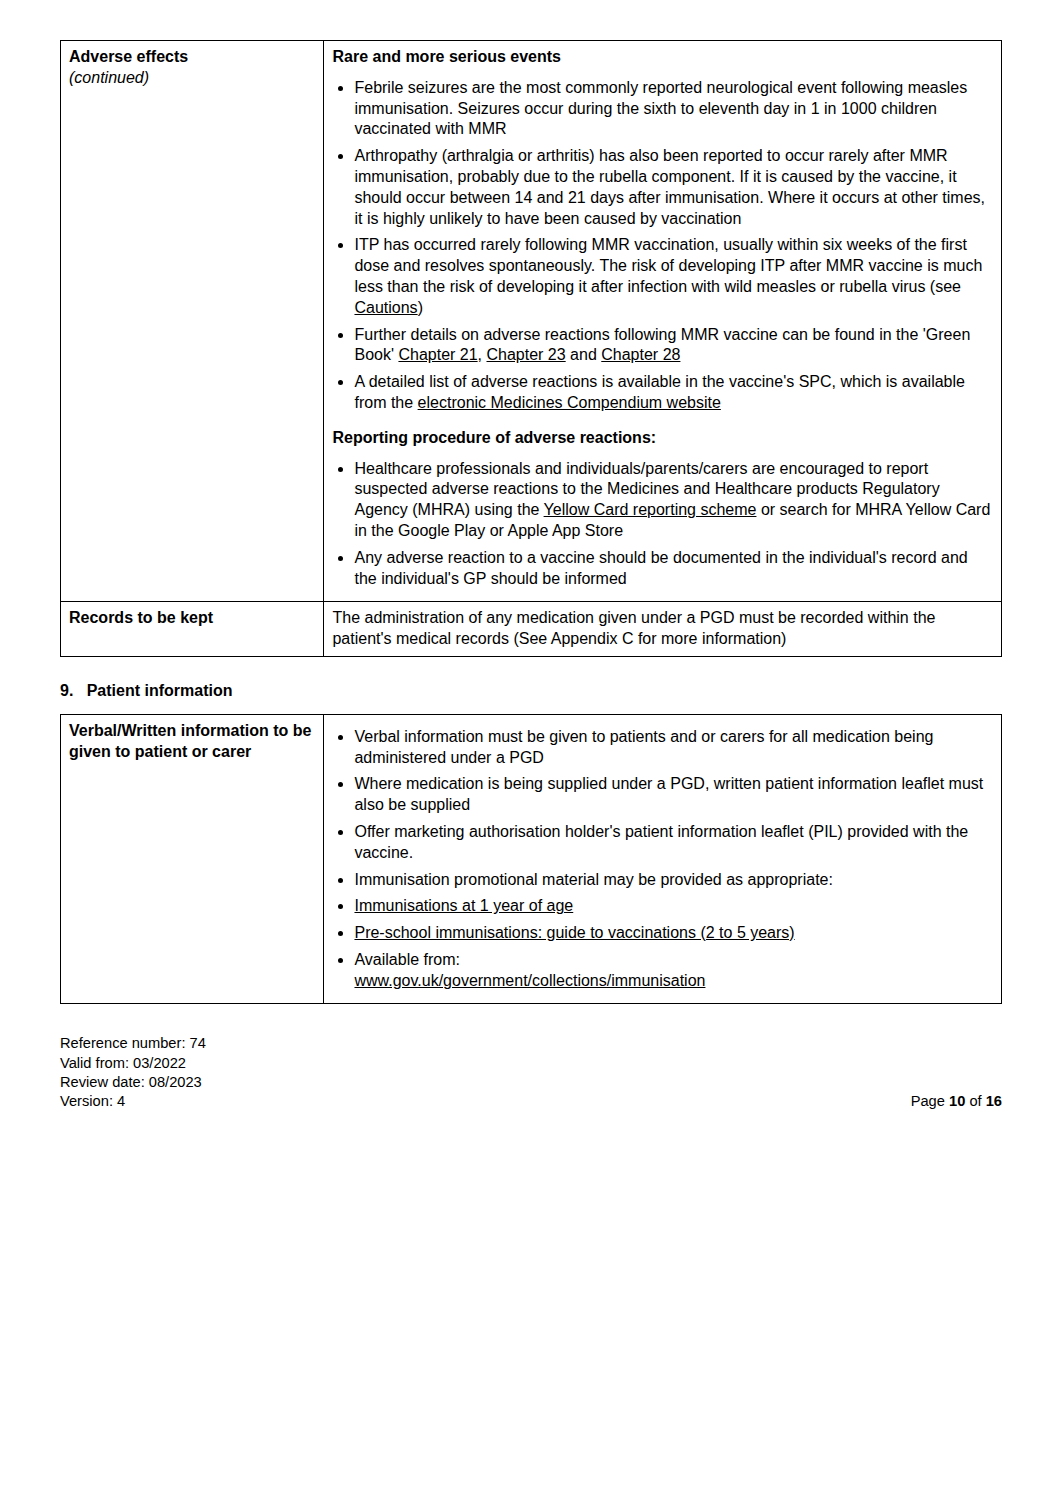| Adverse effects (continued) | Rare and more serious events Febrile seizures are the most commonly reported neurological event following measles immunisation. Seizures occur during the sixth to eleventh day in 1 in 1000 children vaccinated with MMR Arthropathy (arthralgia or arthritis) has also been reported to occur rarely after MMR immunisation, probably due to the rubella component. If it is caused by the vaccine, it should occur between 14 and 21 days after immunisation. Where it occurs at other times, it is highly unlikely to have been caused by vaccination ITP has occurred rarely following MMR vaccination, usually within six weeks of the first dose and resolves spontaneously. The risk of developing ITP after MMR vaccine is much less than the risk of developing it after infection with wild measles or rubella virus (see Cautions ) Further details on adverse reactions following MMR vaccine can be found in the 'Green Book' Chapter 21 , Chapter 23 and Chapter 28 A detailed list of adverse reactions is available in the vaccine's SPC, which is available from the electronic Medicines Compendium website Reporting procedure of adverse reactions: Healthcare professionals and individuals/parents/carers are encouraged to report suspected adverse reactions to the Medicines and Healthcare products Regulatory Agency (MHRA) using the Yellow Card reporting scheme or search for MHRA Yellow Card in the Google Play or Apple App Store Any adverse reaction to a vaccine should be documented in the individual's record and the individual's GP should be informed |
| Records to be kept | The administration of any medication given under a PGD must be recorded within the patient's medical records (See Appendix C for more information) |
9. Patient information
| Verbal/Written information to be given to patient or carer | Verbal information must be given to patients and or carers for all medication being administered under a PGD Where medication is being supplied under a PGD, written patient information leaflet must also be supplied Offer marketing authorisation holder's patient information leaflet (PIL) provided with the vaccine. Immunisation promotional material may be provided as appropriate: Immunisations at 1 year of age Pre-school immunisations: guide to vaccinations (2 to 5 years) Available from: www.gov.uk/government/collections/immunisation |
Reference number: 74
Valid from: 03/2022
Review date: 08/2023
Version: 4
Page 10 of 16